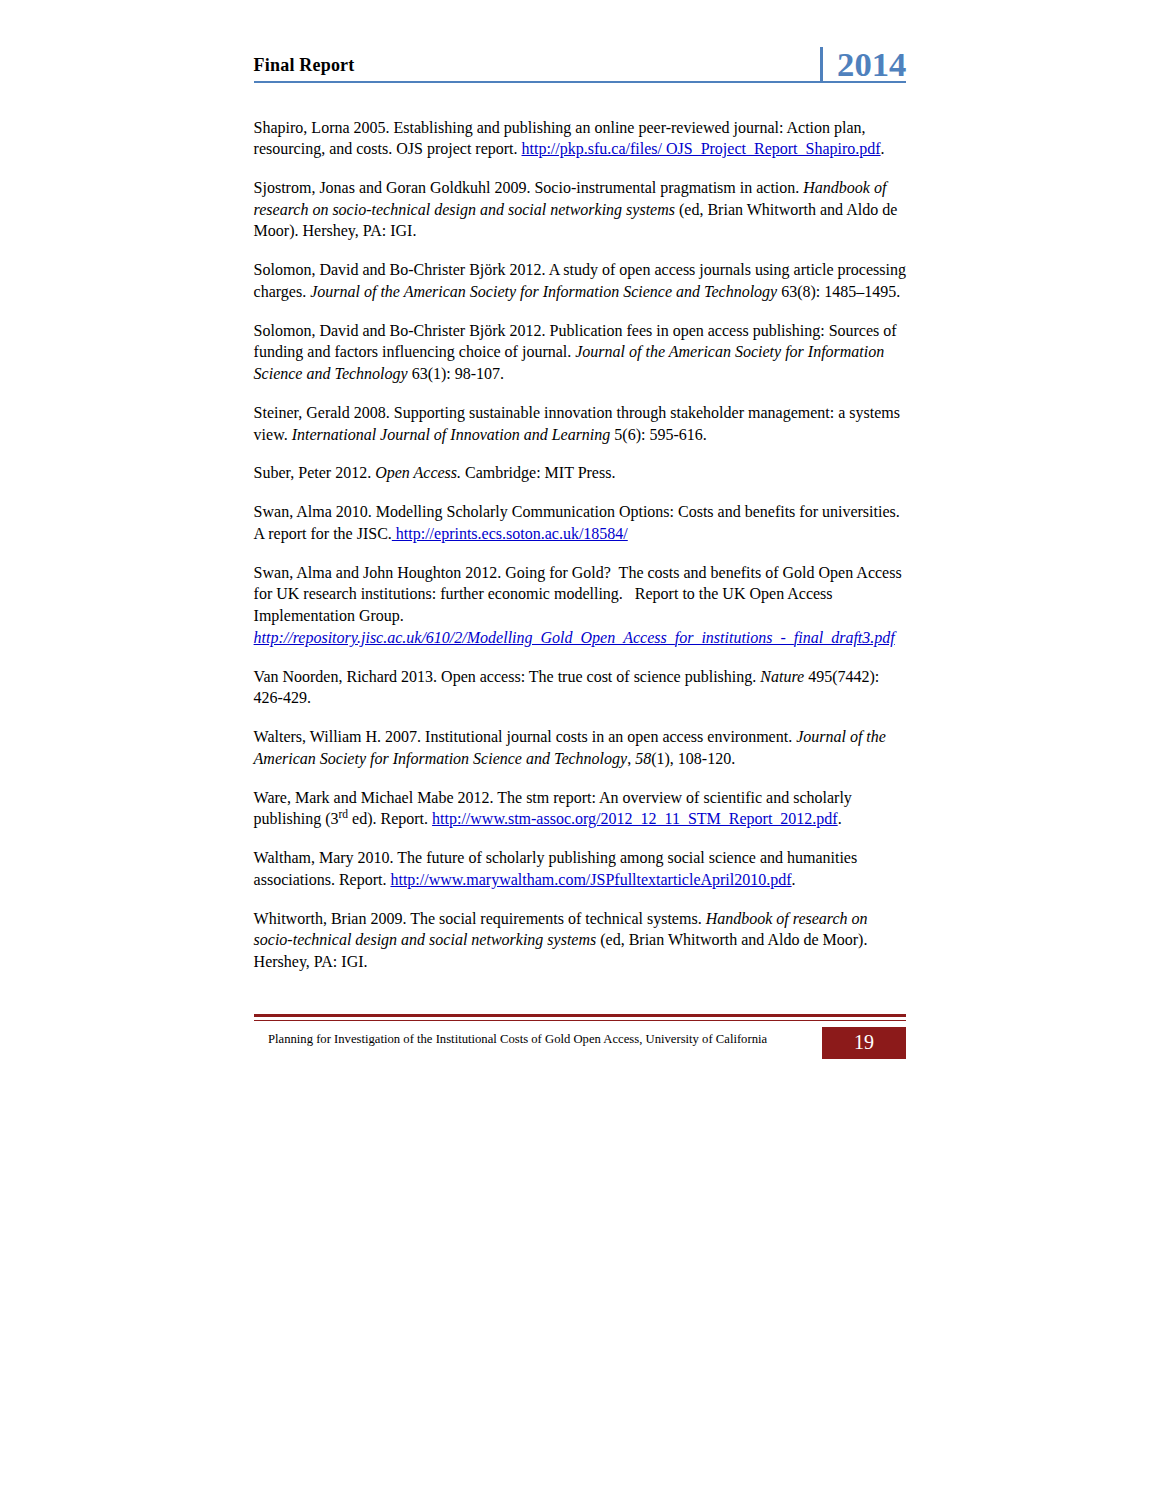Final Report
2014
Shapiro, Lorna 2005. Establishing and publishing an online peer-reviewed journal: Action plan, resourcing, and costs. OJS project report. http://pkp.sfu.ca/files/ OJS_Project_Report_Shapiro.pdf.
Sjostrom, Jonas and Goran Goldkuhl 2009. Socio-instrumental pragmatism in action. Handbook of research on socio-technical design and social networking systems (ed, Brian Whitworth and Aldo de Moor). Hershey, PA: IGI.
Solomon, David and Bo-Christer Björk 2012. A study of open access journals using article processing charges. Journal of the American Society for Information Science and Technology 63(8): 1485–1495.
Solomon, David and Bo-Christer Björk 2012. Publication fees in open access publishing: Sources of funding and factors influencing choice of journal. Journal of the American Society for Information Science and Technology 63(1): 98-107.
Steiner, Gerald 2008. Supporting sustainable innovation through stakeholder management: a systems view. International Journal of Innovation and Learning 5(6): 595-616.
Suber, Peter 2012. Open Access. Cambridge: MIT Press.
Swan, Alma 2010. Modelling Scholarly Communication Options: Costs and benefits for universities. A report for the JISC. http://eprints.ecs.soton.ac.uk/18584/
Swan, Alma and John Houghton 2012. Going for Gold? The costs and benefits of Gold Open Access for UK research institutions: further economic modelling. Report to the UK Open Access Implementation Group.
http://repository.jisc.ac.uk/610/2/Modelling_Gold_Open_Access_for_institutions_-_final_draft3.pdf
Van Noorden, Richard 2013. Open access: The true cost of science publishing. Nature 495(7442): 426-429.
Walters, William H. 2007. Institutional journal costs in an open access environment. Journal of the American Society for Information Science and Technology, 58(1), 108-120.
Ware, Mark and Michael Mabe 2012. The stm report: An overview of scientific and scholarly publishing (3rd ed). Report. http://www.stm-assoc.org/2012_12_11_STM_Report_2012.pdf.
Waltham, Mary 2010. The future of scholarly publishing among social science and humanities associations. Report. http://www.marywaltham.com/JSPfulltextarticleApril2010.pdf.
Whitworth, Brian 2009. The social requirements of technical systems. Handbook of research on socio-technical design and social networking systems (ed, Brian Whitworth and Aldo de Moor). Hershey, PA: IGI.
Planning for Investigation of the Institutional Costs of Gold Open Access, University of California
19